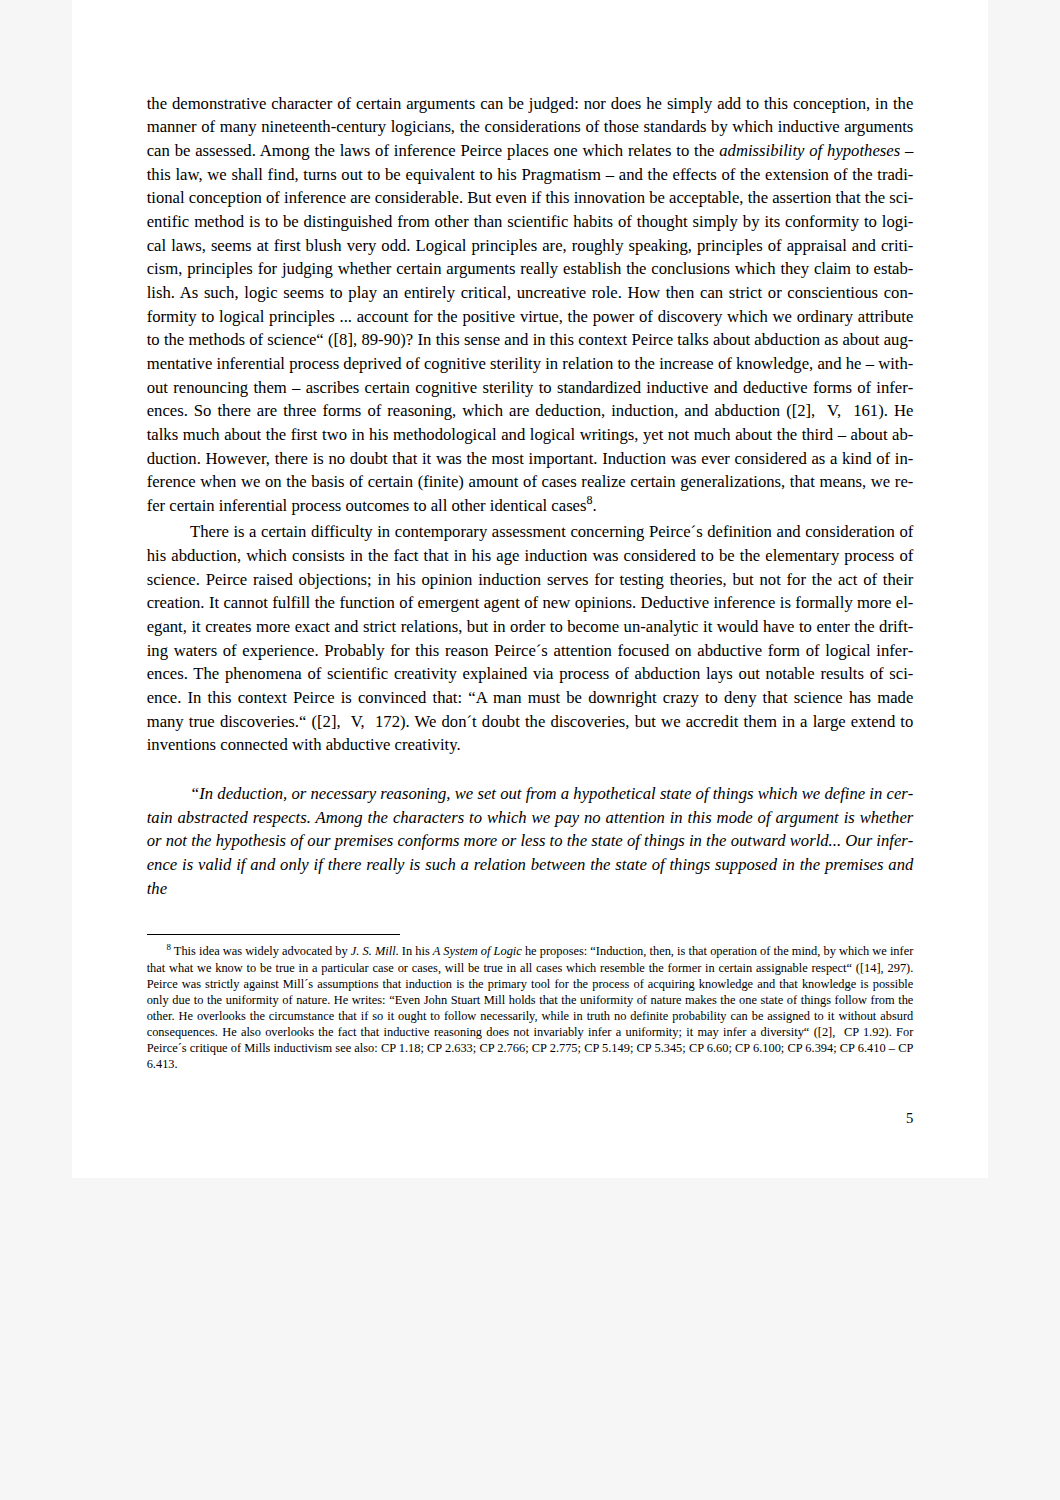the demonstrative character of certain arguments can be judged: nor does he simply add to this conception, in the manner of many nineteenth-century logicians, the considerations of those standards by which inductive arguments can be assessed. Among the laws of inference Peirce places one which relates to the admissibility of hypotheses – this law, we shall find, turns out to be equivalent to his Pragmatism – and the effects of the extension of the traditional conception of inference are considerable. But even if this innovation be acceptable, the assertion that the scientific method is to be distinguished from other than scientific habits of thought simply by its conformity to logical laws, seems at first blush very odd. Logical principles are, roughly speaking, principles of appraisal and criticism, principles for judging whether certain arguments really establish the conclusions which they claim to establish. As such, logic seems to play an entirely critical, uncreative role. How then can strict or conscientious conformity to logical principles ... account for the positive virtue, the power of discovery which we ordinary attribute to the methods of science“ ([8], 89-90)? In this sense and in this context Peirce talks about abduction as about augmentative inferential process deprived of cognitive sterility in relation to the increase of knowledge, and he – without renouncing them – ascribes certain cognitive sterility to standardized inductive and deductive forms of inferences. So there are three forms of reasoning, which are deduction, induction, and abduction ([2], V, 161). He talks much about the first two in his methodological and logical writings, yet not much about the third – about abduction. However, there is no doubt that it was the most important. Induction was ever considered as a kind of inference when we on the basis of certain (finite) amount of cases realize certain generalizations, that means, we refer certain inferential process outcomes to all other identical cases8.
There is a certain difficulty in contemporary assessment concerning Peirce´s definition and consideration of his abduction, which consists in the fact that in his age induction was considered to be the elementary process of science. Peirce raised objections; in his opinion induction serves for testing theories, but not for the act of their creation. It cannot fulfill the function of emergent agent of new opinions. Deductive inference is formally more elegant, it creates more exact and strict relations, but in order to become un-analytic it would have to enter the drifting waters of experience. Probably for this reason Peirce´s attention focused on abductive form of logical inferences. The phenomena of scientific creativity explained via process of abduction lays out notable results of science. In this context Peirce is convinced that: “A man must be downright crazy to deny that science has made many true discoveries.“ ([2], V, 172). We don´t doubt the discoveries, but we accredit them in a large extend to inventions connected with abductive creativity.
“In deduction, or necessary reasoning, we set out from a hypothetical state of things which we define in certain abstracted respects. Among the characters to which we pay no attention in this mode of argument is whether or not the hypothesis of our premises conforms more or less to the state of things in the outward world... Our inference is valid if and only if there really is such a relation between the state of things supposed in the premises and the
8 This idea was widely advocated by J. S. Mill. In his A System of Logic he proposes: “Induction, then, is that operation of the mind, by which we infer that what we know to be true in a particular case or cases, will be true in all cases which resemble the former in certain assignable respect“ ([14], 297). Peirce was strictly against Mill´s assumptions that induction is the primary tool for the process of acquiring knowledge and that knowledge is possible only due to the uniformity of nature. He writes: “Even John Stuart Mill holds that the uniformity of nature makes the one state of things follow from the other. He overlooks the circumstance that if so it ought to follow necessarily, while in truth no definite probability can be assigned to it without absurd consequences. He also overlooks the fact that inductive reasoning does not invariably infer a uniformity; it may infer a diversity“ ([2], CP 1.92). For Peirce´s critique of Mills inductivism see also: CP 1.18; CP 2.633; CP 2.766; CP 2.775; CP 5.149; CP 5.345; CP 6.60; CP 6.100; CP 6.394; CP 6.410 – CP 6.413.
5